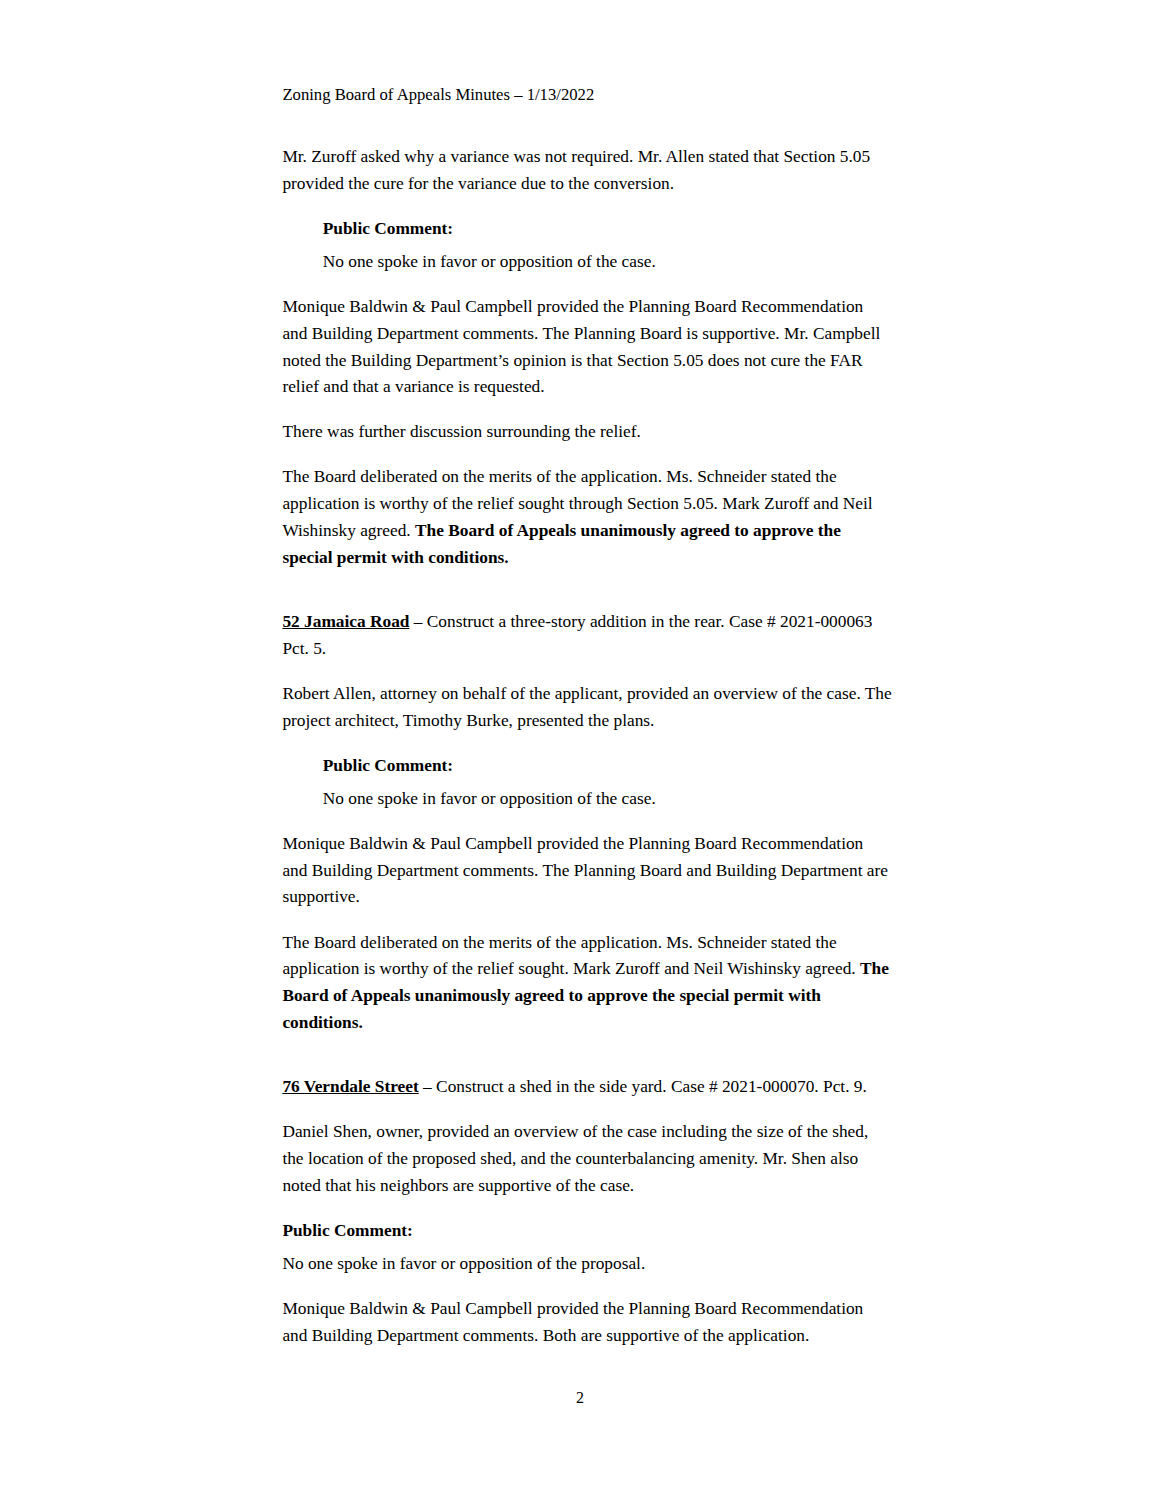Zoning Board of Appeals Minutes – 1/13/2022
Mr. Zuroff asked why a variance was not required. Mr. Allen stated that Section 5.05 provided the cure for the variance due to the conversion.
Public Comment:
No one spoke in favor or opposition of the case.
Monique Baldwin & Paul Campbell provided the Planning Board Recommendation and Building Department comments. The Planning Board is supportive. Mr. Campbell noted the Building Department’s opinion is that Section 5.05 does not cure the FAR relief and that a variance is requested.
There was further discussion surrounding the relief.
The Board deliberated on the merits of the application. Ms. Schneider stated the application is worthy of the relief sought through Section 5.05. Mark Zuroff and Neil Wishinsky agreed. The Board of Appeals unanimously agreed to approve the special permit with conditions.
52 Jamaica Road – Construct a three-story addition in the rear. Case # 2021-000063 Pct. 5.
Robert Allen, attorney on behalf of the applicant, provided an overview of the case. The project architect, Timothy Burke, presented the plans.
Public Comment:
No one spoke in favor or opposition of the case.
Monique Baldwin & Paul Campbell provided the Planning Board Recommendation and Building Department comments. The Planning Board and Building Department are supportive.
The Board deliberated on the merits of the application. Ms. Schneider stated the application is worthy of the relief sought. Mark Zuroff and Neil Wishinsky agreed. The Board of Appeals unanimously agreed to approve the special permit with conditions.
76 Verndale Street – Construct a shed in the side yard. Case # 2021-000070. Pct. 9.
Daniel Shen, owner, provided an overview of the case including the size of the shed, the location of the proposed shed, and the counterbalancing amenity. Mr. Shen also noted that his neighbors are supportive of the case.
Public Comment:
No one spoke in favor or opposition of the proposal.
Monique Baldwin & Paul Campbell provided the Planning Board Recommendation and Building Department comments. Both are supportive of the application.
2